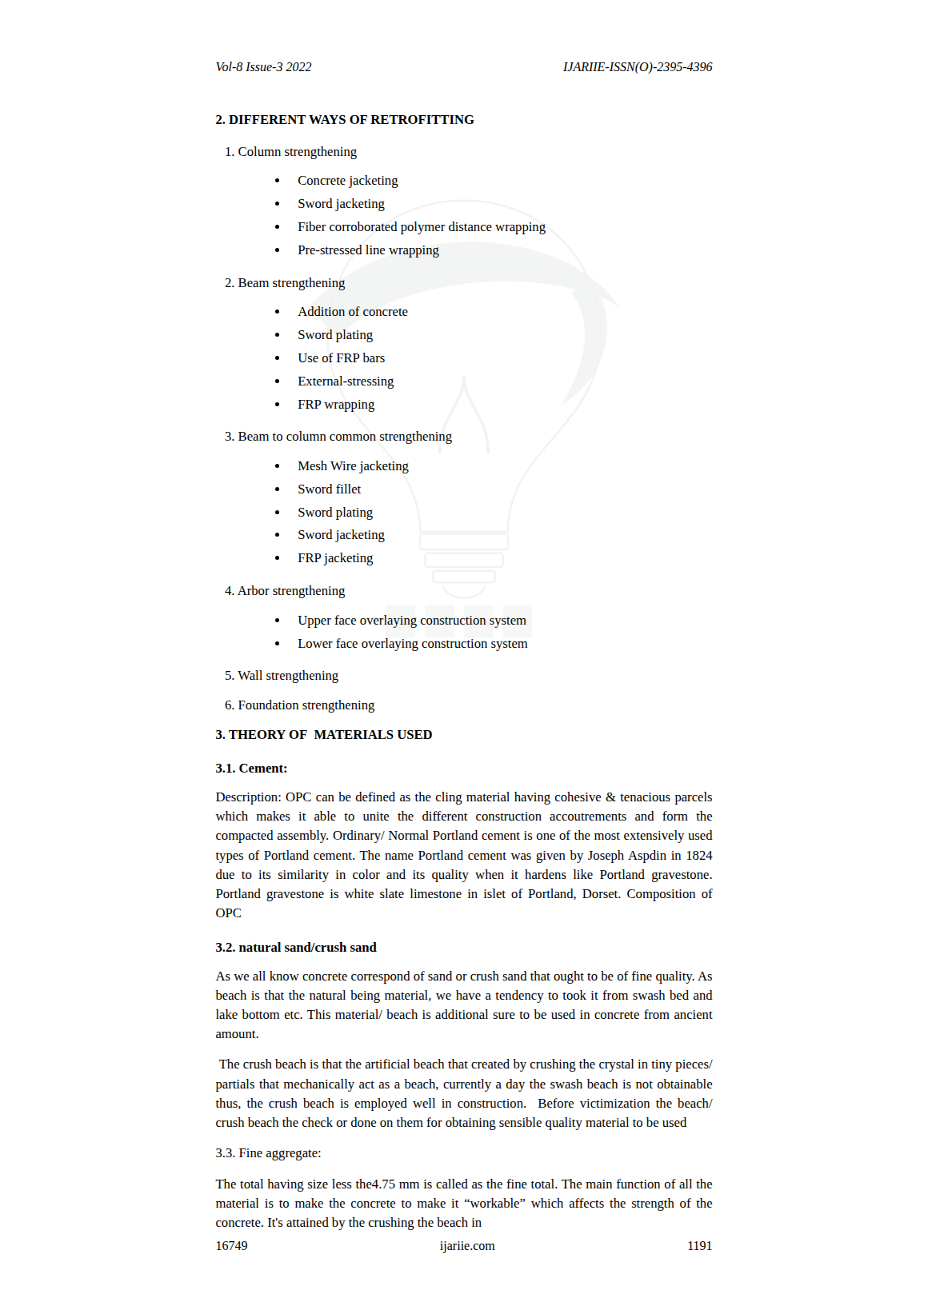Vol-8 Issue-3 2022
IJARIIE-ISSN(O)-2395-4396
2. DIFFERENT WAYS OF RETROFITTING
1. Column strengthening
Concrete jacketing
Sword jacketing
Fiber corroborated polymer distance wrapping
Pre-stressed line wrapping
2. Beam strengthening
Addition of concrete
Sword plating
Use of FRP bars
External-stressing
FRP wrapping
3. Beam to column common strengthening
Mesh Wire jacketing
Sword fillet
Sword plating
Sword jacketing
FRP jacketing
4. Arbor strengthening
Upper face overlaying construction system
Lower face overlaying construction system
5. Wall strengthening
6. Foundation strengthening
3. THEORY OF MATERIALS USED
3.1. Cement:
Description: OPC can be defined as the cling material having cohesive & tenacious parcels which makes it able to unite the different construction accoutrements and form the compacted assembly. Ordinary/ Normal Portland cement is one of the most extensively used types of Portland cement. The name Portland cement was given by Joseph Aspdin in 1824 due to its similarity in color and its quality when it hardens like Portland gravestone. Portland gravestone is white slate limestone in islet of Portland, Dorset. Composition of OPC
3.2. natural sand/crush sand
As we all know concrete correspond of sand or crush sand that ought to be of fine quality. As beach is that the natural being material, we have a tendency to took it from swash bed and lake bottom etc. This material/ beach is additional sure to be used in concrete from ancient amount.
The crush beach is that the artificial beach that created by crushing the crystal in tiny pieces/ partials that mechanically act as a beach, currently a day the swash beach is not obtainable thus, the crush beach is employed well in construction. Before victimization the beach/ crush beach the check or done on them for obtaining sensible quality material to be used
3.3. Fine aggregate:
The total having size less the4.75 mm is called as the fine total. The main function of all the material is to make the concrete to make it “workable” which affects the strength of the concrete. It's attained by the crushing the beach in
16749
ijariie.com
1191